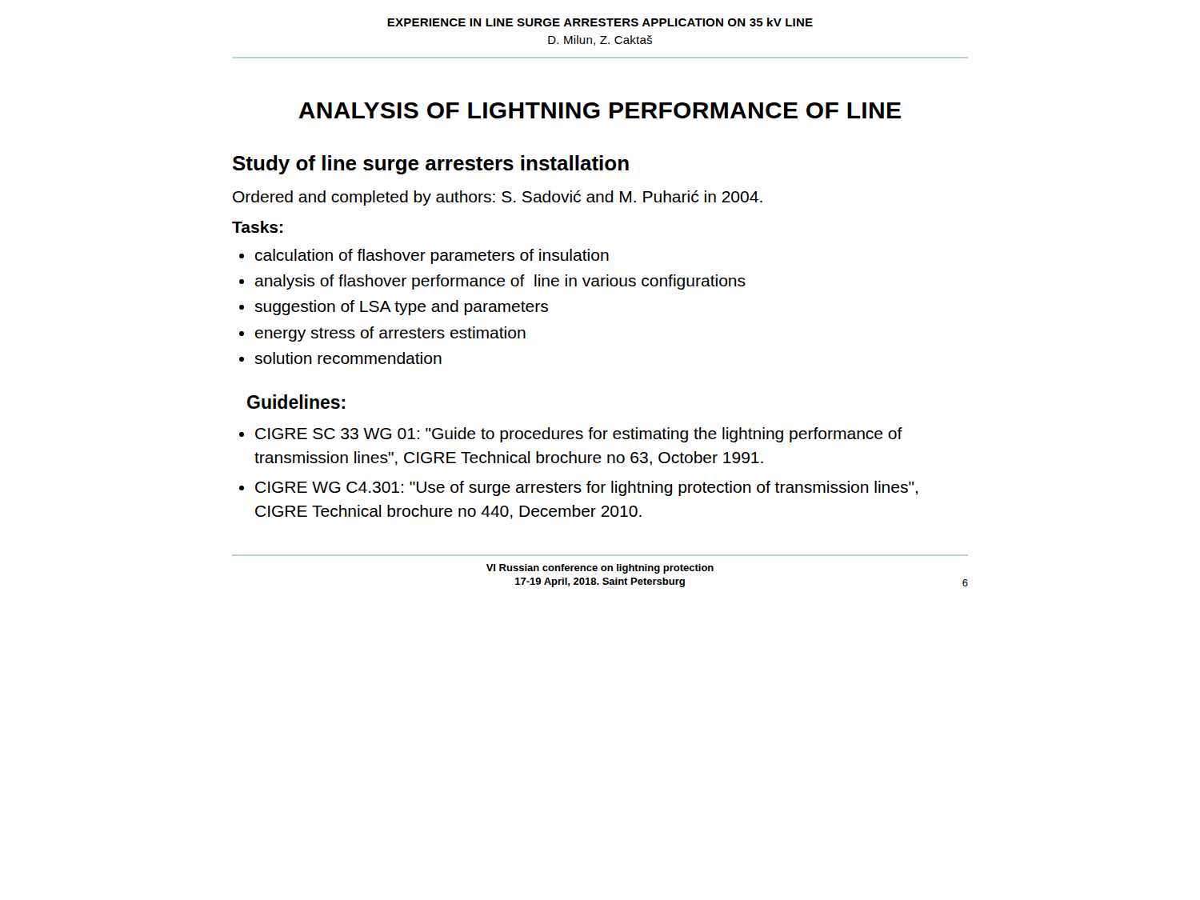EXPERIENCE IN LINE SURGE ARRESTERS APPLICATION ON 35 kV LINE
D. Milun, Z. Caktaš
ANALYSIS OF LIGHTNING PERFORMANCE OF LINE
Study of line surge arresters installation
Ordered and completed by authors: S. Sadović and M. Puharić in 2004.
Tasks:
calculation of flashover parameters of insulation
analysis of flashover performance of line in various configurations
suggestion of LSA type and parameters
energy stress of arresters estimation
solution recommendation
Guidelines:
CIGRE SC 33 WG 01: "Guide to procedures for estimating the lightning performance of transmission lines", CIGRE Technical brochure no 63, October 1991.
CIGRE WG C4.301: "Use of surge arresters for lightning protection of transmission lines", CIGRE Technical brochure no 440, December 2010.
VI Russian conference on lightning protection
17-19 April, 2018. Saint Petersburg
6